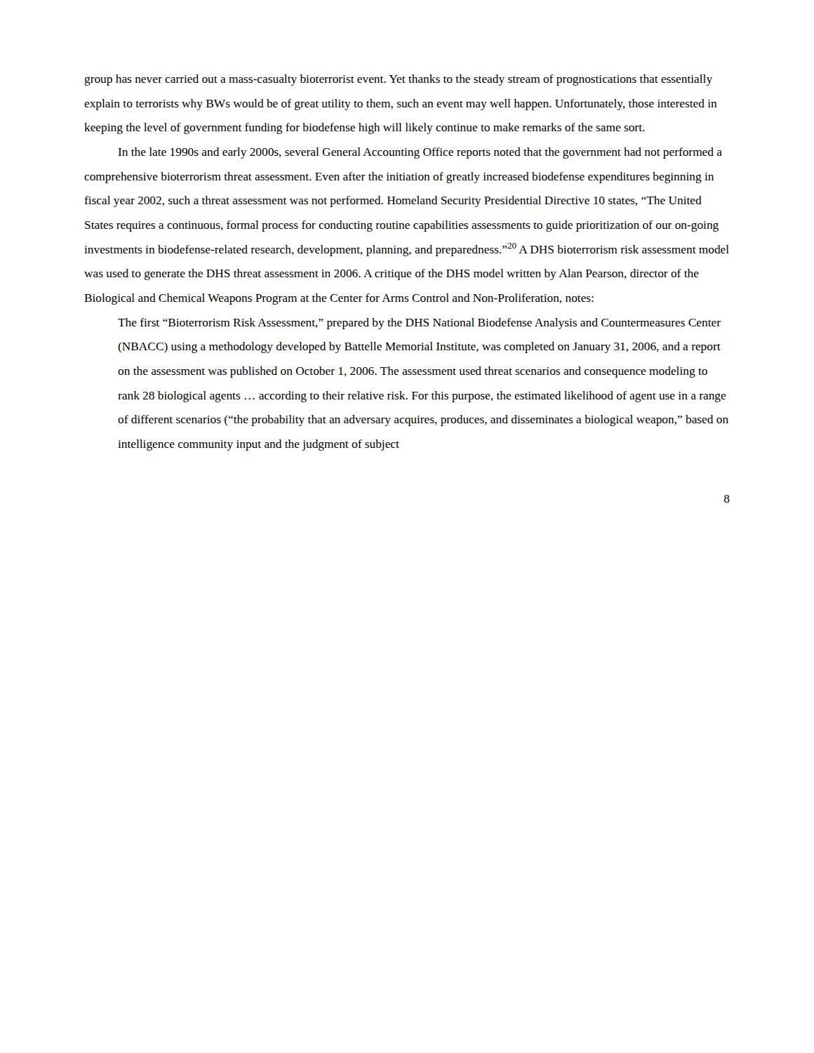group has never carried out a mass-casualty bioterrorist event. Yet thanks to the steady stream of prognostications that essentially explain to terrorists why BWs would be of great utility to them, such an event may well happen. Unfortunately, those interested in keeping the level of government funding for biodefense high will likely continue to make remarks of the same sort.
In the late 1990s and early 2000s, several General Accounting Office reports noted that the government had not performed a comprehensive bioterrorism threat assessment. Even after the initiation of greatly increased biodefense expenditures beginning in fiscal year 2002, such a threat assessment was not performed. Homeland Security Presidential Directive 10 states, “The United States requires a continuous, formal process for conducting routine capabilities assessments to guide prioritization of our on-going investments in biodefense-related research, development, planning, and preparedness.”20 A DHS bioterrorism risk assessment model was used to generate the DHS threat assessment in 2006. A critique of the DHS model written by Alan Pearson, director of the Biological and Chemical Weapons Program at the Center for Arms Control and Non-Proliferation, notes:
The first “Bioterrorism Risk Assessment,” prepared by the DHS National Biodefense Analysis and Countermeasures Center (NBACC) using a methodology developed by Battelle Memorial Institute, was completed on January 31, 2006, and a report on the assessment was published on October 1, 2006. The assessment used threat scenarios and consequence modeling to rank 28 biological agents … according to their relative risk. For this purpose, the estimated likelihood of agent use in a range of different scenarios (“the probability that an adversary acquires, produces, and disseminates a biological weapon,” based on intelligence community input and the judgment of subject
8